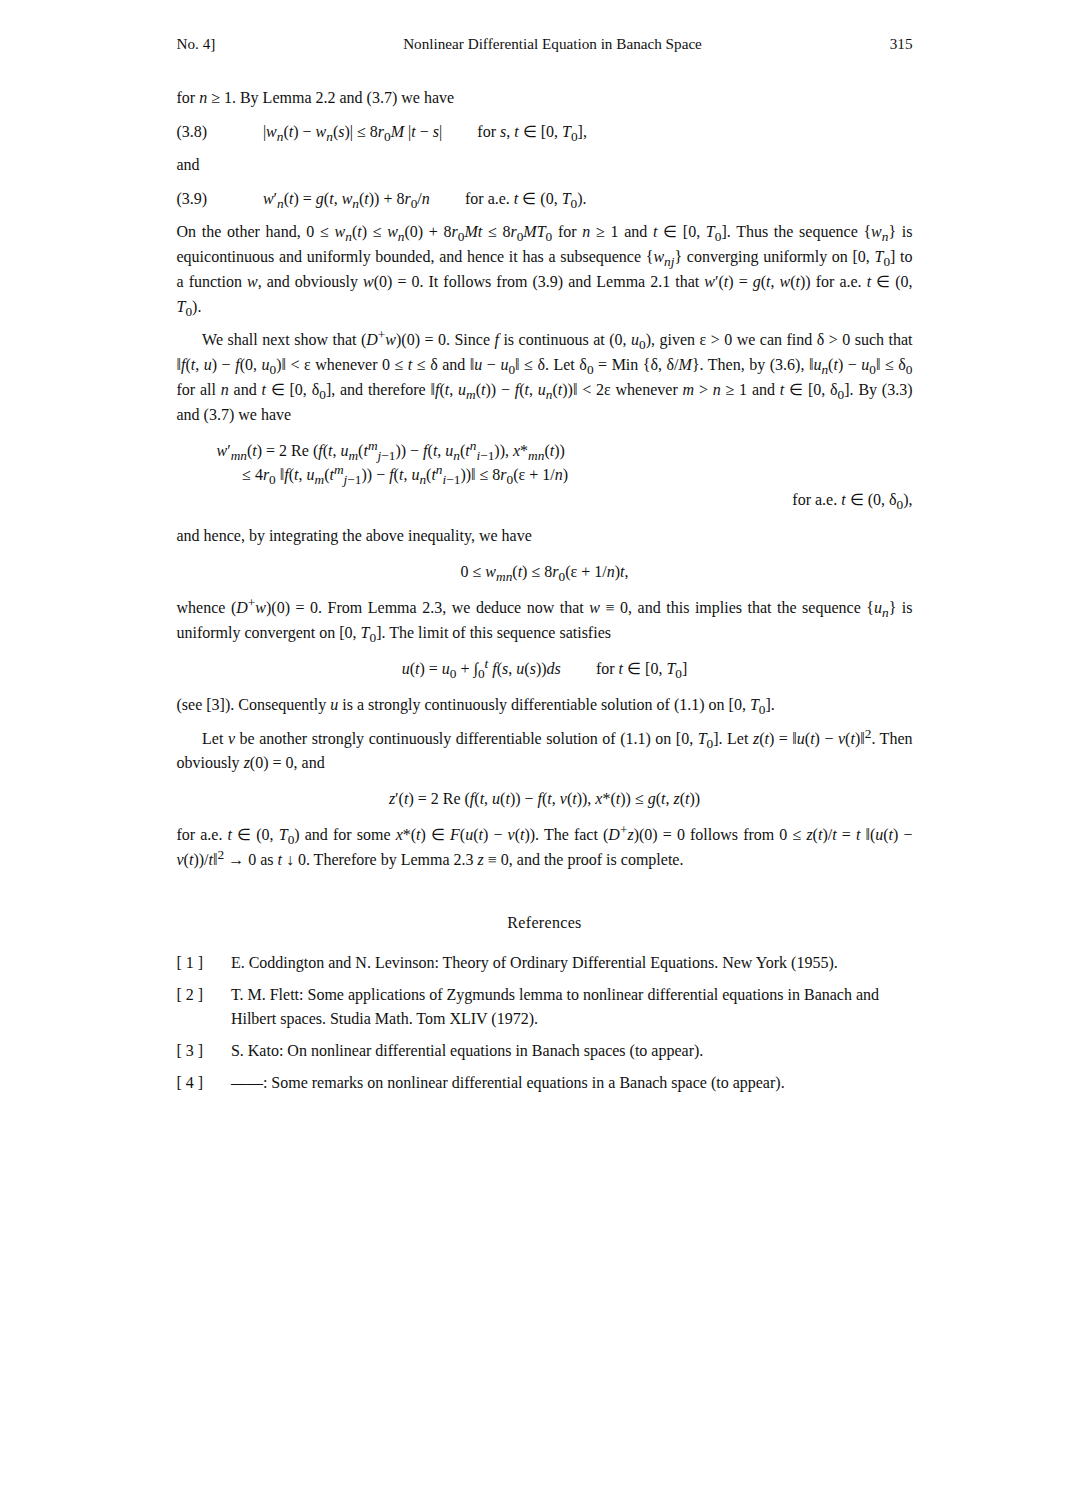No. 4] Nonlinear Differential Equation in Banach Space 315
for n ≥ 1. By Lemma 2.2 and (3.7) we have
(3.8) |wn(t) − wn(s)| ≤ 8r0M |t − s|for s, t ∈ [0, T0],
and
(3.9) w′n(t) = g(t, wn(t)) + 8r0/nfor a.e. t ∈ (0, T0).
On the other hand, 0 ≤ wn(t) ≤ wn(0) + 8r0Mt ≤ 8r0MT0 for n ≥ 1 and t ∈ [0, T0]. Thus the sequence {wn} is equicontinuous and uniformly bounded, and hence it has a subsequence {wnj} converging uniformly on [0, T0] to a function w, and obviously w(0) = 0. It follows from (3.9) and Lemma 2.1 that w′(t) = g(t, w(t)) for a.e. t ∈ (0, T0).
We shall next show that (D+w)(0) = 0. Since f is continuous at (0, u0), given ε > 0 we can find δ > 0 such that ‖f(t, u) − f(0, u0)‖ < ε whenever 0 ≤ t ≤ δ and ‖u − u0‖ ≤ δ. Let δ0 = Min {δ, δ/M}. Then, by (3.6), ‖un(t) − u0‖ ≤ δ0 for all n and t ∈ [0, δ0], and therefore ‖f(t, um(t)) − f(t, un(t))‖ < 2ε whenever m > n ≥ 1 and t ∈ [0, δ0]. By (3.3) and (3.7) we have
w′mn(t) = 2 Re (f(t, um(tmj−1)) − f(t, un(tni−1)), x*mn(t)) ≤ 4r0 ‖f(t, um(tmj−1)) − f(t, un(tni−1))‖ ≤ 8r0(ε + 1/n) for a.e. t ∈ (0, δ0),
and hence, by integrating the above inequality, we have
0 ≤ wmn(t) ≤ 8r0(ε + 1/n)t,
whence (D+w)(0) = 0. From Lemma 2.3, we deduce now that w ≡ 0, and this implies that the sequence {un} is uniformly convergent on [0, T0]. The limit of this sequence satisfies
u(t) = u0 + ∫0t f(s, u(s))dsfor t ∈ [0, T0]
(see [3]). Consequently u is a strongly continuously differentiable solution of (1.1) on [0, T0].
Let v be another strongly continuously differentiable solution of (1.1) on [0, T0]. Let z(t) = ‖u(t) − v(t)‖2. Then obviously z(0) = 0, and
z′(t) = 2 Re (f(t, u(t)) − f(t, v(t)), x*(t)) ≤ g(t, z(t))
for a.e. t ∈ (0, T0) and for some x*(t) ∈ F(u(t) − v(t)). The fact (D+z)(0) = 0 follows from 0 ≤ z(t)/t = t ‖(u(t) − v(t))/t‖2 → 0 as t ↓ 0. Therefore by Lemma 2.3 z ≡ 0, and the proof is complete.
References
[ 1 ] E. Coddington and N. Levinson: Theory of Ordinary Differential Equations. New York (1955).
[ 2 ] T. M. Flett: Some applications of Zygmunds lemma to nonlinear differential equations in Banach and Hilbert spaces. Studia Math. Tom XLIV (1972).
[ 3 ] S. Kato: On nonlinear differential equations in Banach spaces (to appear).
[ 4 ]——: Some remarks on nonlinear differential equations in a Banach space (to appear).